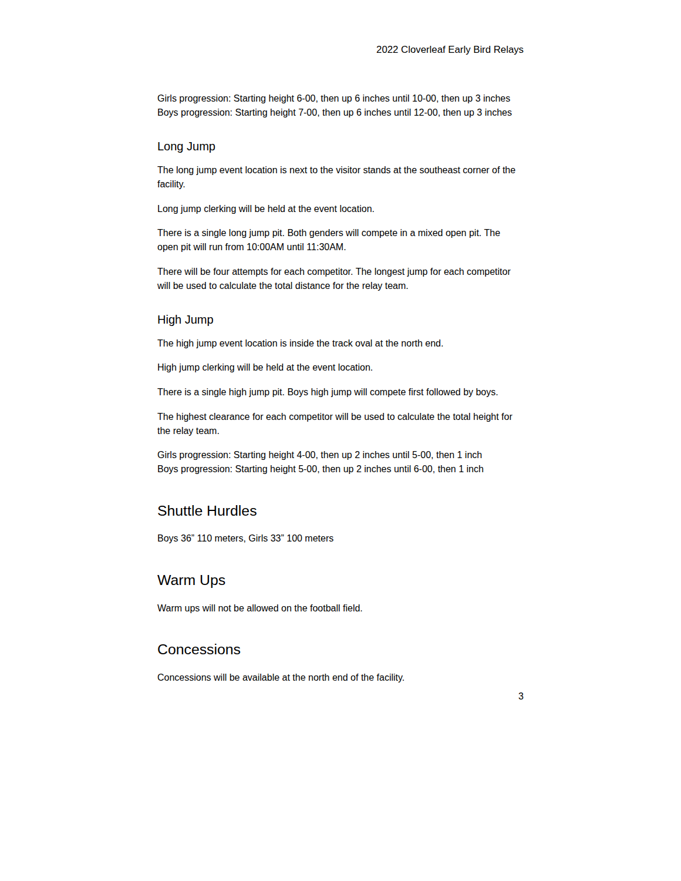2022 Cloverleaf Early Bird Relays
Girls progression: Starting height 6-00, then up 6 inches until 10-00, then up 3 inches
Boys progression: Starting height 7-00, then up 6 inches until 12-00, then up 3 inches
Long Jump
The long jump event location is next to the visitor stands at the southeast corner of the facility.
Long jump clerking will be held at the event location.
There is a single long jump pit. Both genders will compete in a mixed open pit. The open pit will run from 10:00AM until 11:30AM.
There will be four attempts for each competitor. The longest jump for each competitor will be used to calculate the total distance for the relay team.
High Jump
The high jump event location is inside the track oval at the north end.
High jump clerking will be held at the event location.
There is a single high jump pit. Boys high jump will compete first followed by boys.
The highest clearance for each competitor will be used to calculate the total height for the relay team.
Girls progression: Starting height 4-00, then up 2 inches until 5-00, then 1 inch
Boys progression: Starting height 5-00, then up 2 inches until 6-00, then 1 inch
Shuttle Hurdles
Boys 36” 110 meters, Girls 33” 100 meters
Warm Ups
Warm ups will not be allowed on the football field.
Concessions
Concessions will be available at the north end of the facility.
3